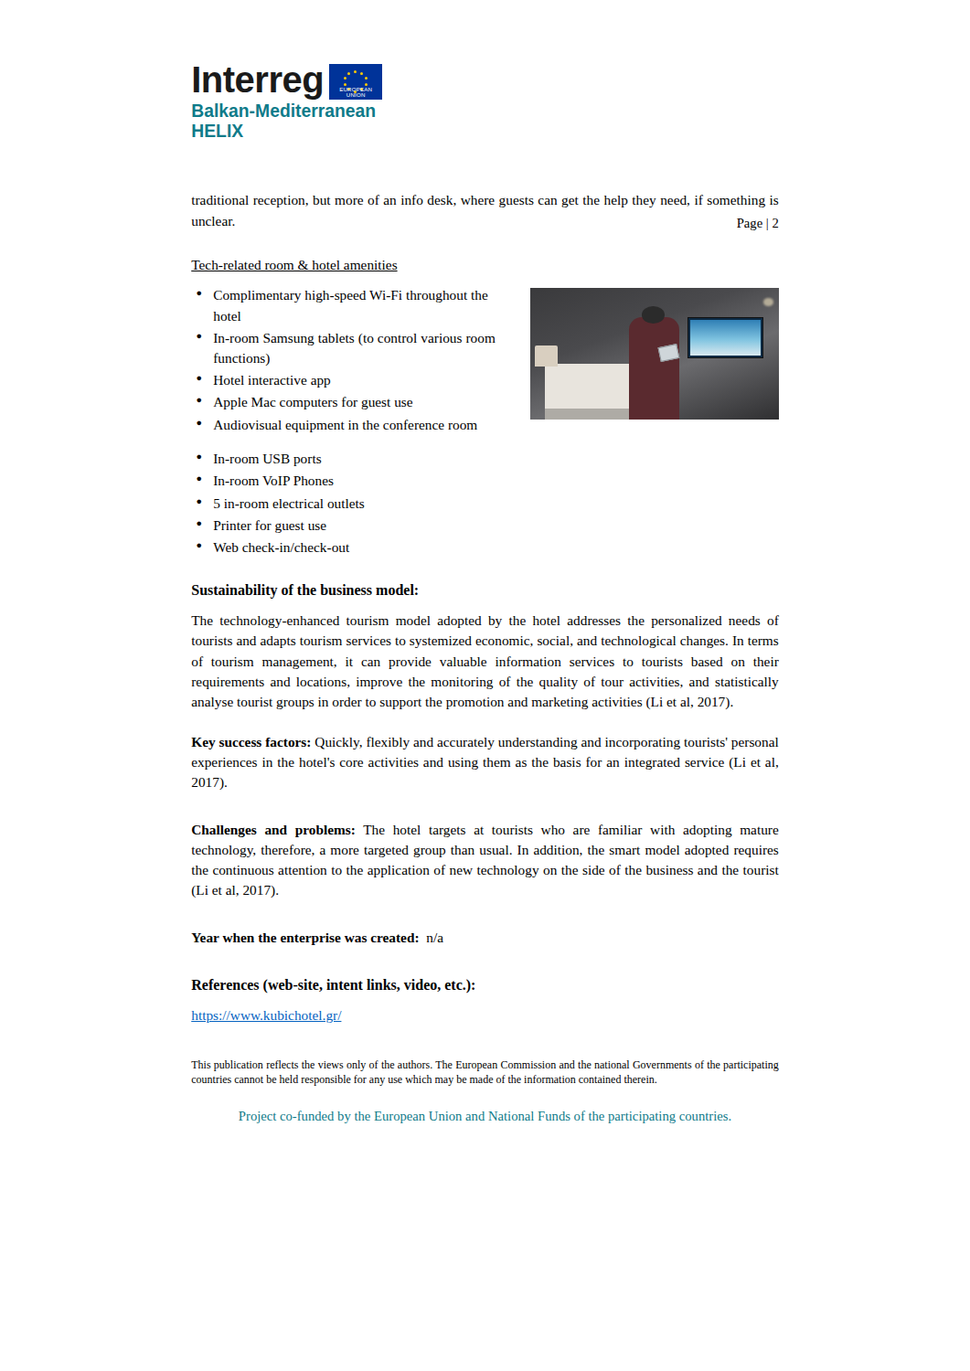Interreg
EUROPEAN UNION
Balkan-Mediterranean HELIX
Page | 2
traditional reception, but more of an info desk, where guests can get the help they need, if something is unclear.
Tech-related room & hotel amenities
Complimentary high-speed Wi-Fi throughout the hotel
In-room Samsung tablets (to control various room functions)
Hotel interactive app
Apple Mac computers for guest use
Audiovisual equipment in the conference room
In-room USB ports
In-room VoIP Phones
5 in-room electrical outlets
Printer for guest use
Web check-in/check-out
Sustainability of the business model:
The technology-enhanced tourism model adopted by the hotel addresses the personalized needs of tourists and adapts tourism services to systemized economic, social, and technological changes. In terms of tourism management, it can provide valuable information services to tourists based on their requirements and locations, improve the monitoring of the quality of tour activities, and statistically analyse tourist groups in order to support the promotion and marketing activities (Li et al, 2017).
Key success factors: Quickly, flexibly and accurately understanding and incorporating tourists' personal experiences in the hotel's core activities and using them as the basis for an integrated service (Li et al, 2017).
Challenges and problems: The hotel targets at tourists who are familiar with adopting mature technology, therefore, a more targeted group than usual. In addition, the smart model adopted requires the continuous attention to the application of new technology on the side of the business and the tourist (Li et al, 2017).
Year when the enterprise was created: n/a
References (web-site, intent links, video, etc.):
https://www.kubichotel.gr/
This publication reflects the views only of the authors. The European Commission and the national Governments of the participating countries cannot be held responsible for any use which may be made of the information contained therein.
Project co-funded by the European Union and National Funds of the participating countries.